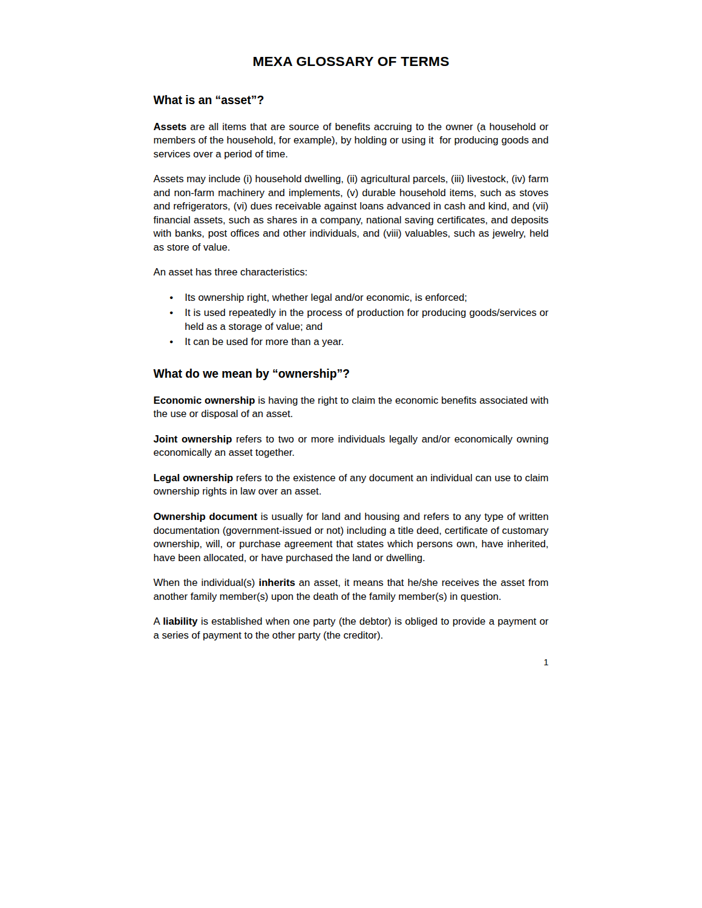MEXA GLOSSARY OF TERMS
What is an “asset”?
Assets are all items that are source of benefits accruing to the owner (a household or members of the household, for example), by holding or using it for producing goods and services over a period of time.
Assets may include (i) household dwelling, (ii) agricultural parcels, (iii) livestock, (iv) farm and non-farm machinery and implements, (v) durable household items, such as stoves and refrigerators, (vi) dues receivable against loans advanced in cash and kind, and (vii) financial assets, such as shares in a company, national saving certificates, and deposits with banks, post offices and other individuals, and (viii) valuables, such as jewelry, held as store of value.
An asset has three characteristics:
Its ownership right, whether legal and/or economic, is enforced;
It is used repeatedly in the process of production for producing goods/services or held as a storage of value; and
It can be used for more than a year.
What do we mean by “ownership”?
Economic ownership is having the right to claim the economic benefits associated with the use or disposal of an asset.
Joint ownership refers to two or more individuals legally and/or economically owning economically an asset together.
Legal ownership refers to the existence of any document an individual can use to claim ownership rights in law over an asset.
Ownership document is usually for land and housing and refers to any type of written documentation (government-issued or not) including a title deed, certificate of customary ownership, will, or purchase agreement that states which persons own, have inherited, have been allocated, or have purchased the land or dwelling.
When the individual(s) inherits an asset, it means that he/she receives the asset from another family member(s) upon the death of the family member(s) in question.
A liability is established when one party (the debtor) is obliged to provide a payment or a series of payment to the other party (the creditor).
1